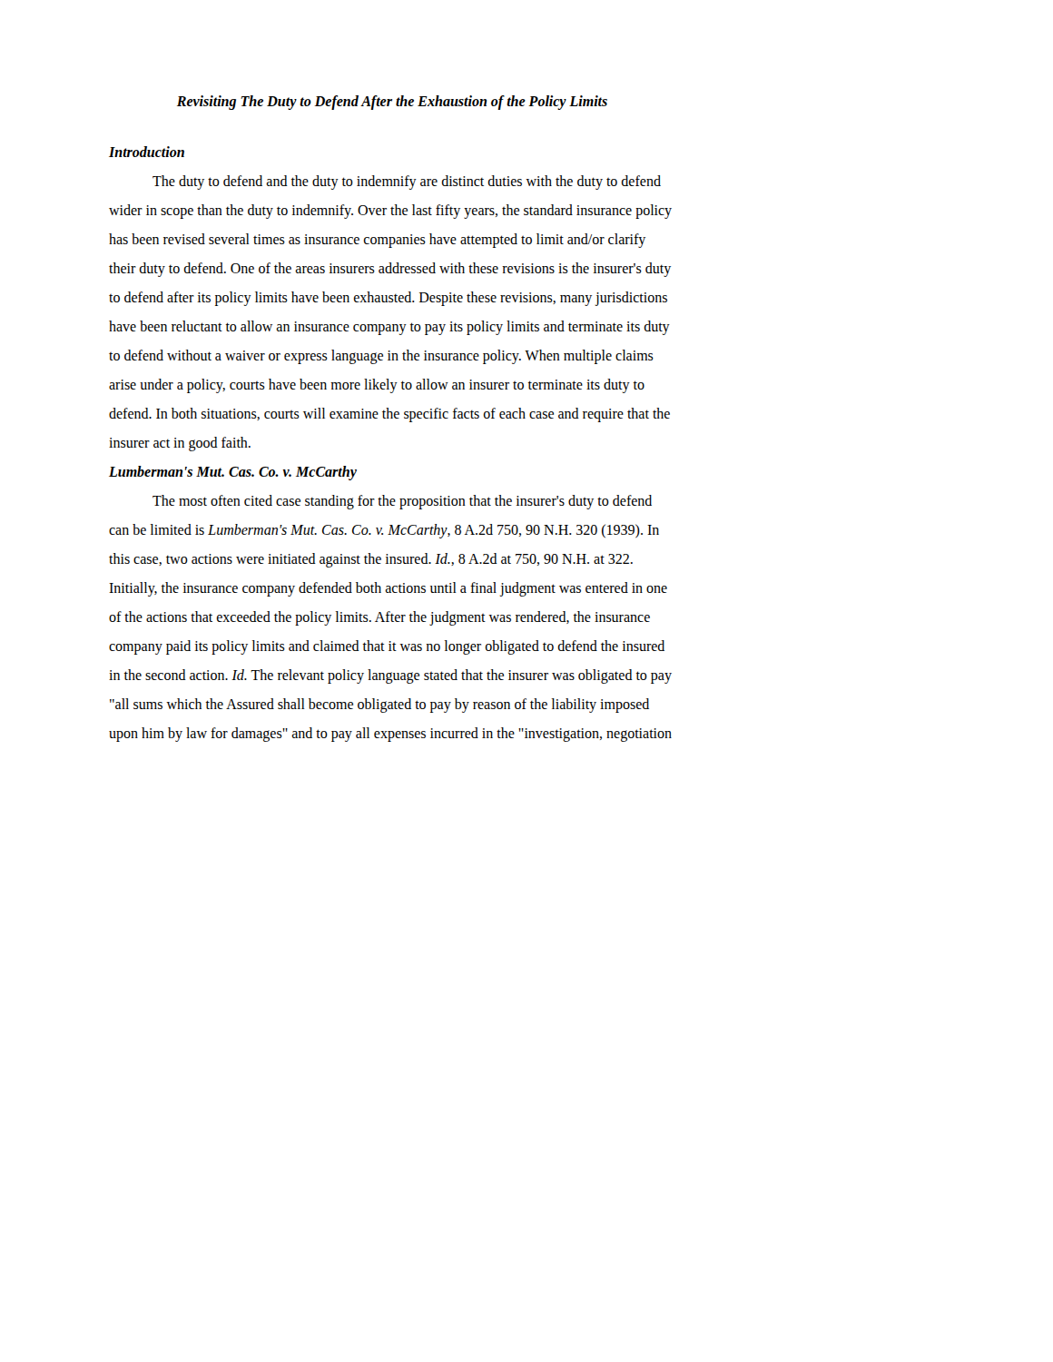Revisiting The Duty to Defend After the Exhaustion of the Policy Limits
Introduction
The duty to defend and the duty to indemnify are distinct duties with the duty to defend wider in scope than the duty to indemnify. Over the last fifty years, the standard insurance policy has been revised several times as insurance companies have attempted to limit and/or clarify their duty to defend. One of the areas insurers addressed with these revisions is the insurer's duty to defend after its policy limits have been exhausted. Despite these revisions, many jurisdictions have been reluctant to allow an insurance company to pay its policy limits and terminate its duty to defend without a waiver or express language in the insurance policy. When multiple claims arise under a policy, courts have been more likely to allow an insurer to terminate its duty to defend. In both situations, courts will examine the specific facts of each case and require that the insurer act in good faith.
Lumberman's Mut. Cas. Co. v. McCarthy
The most often cited case standing for the proposition that the insurer's duty to defend can be limited is Lumberman's Mut. Cas. Co. v. McCarthy, 8 A.2d 750, 90 N.H. 320 (1939). In this case, two actions were initiated against the insured. Id., 8 A.2d at 750, 90 N.H. at 322. Initially, the insurance company defended both actions until a final judgment was entered in one of the actions that exceeded the policy limits. After the judgment was rendered, the insurance company paid its policy limits and claimed that it was no longer obligated to defend the insured in the second action. Id. The relevant policy language stated that the insurer was obligated to pay "all sums which the Assured shall become obligated to pay by reason of the liability imposed upon him by law for damages" and to pay all expenses incurred in the "investigation, negotiation